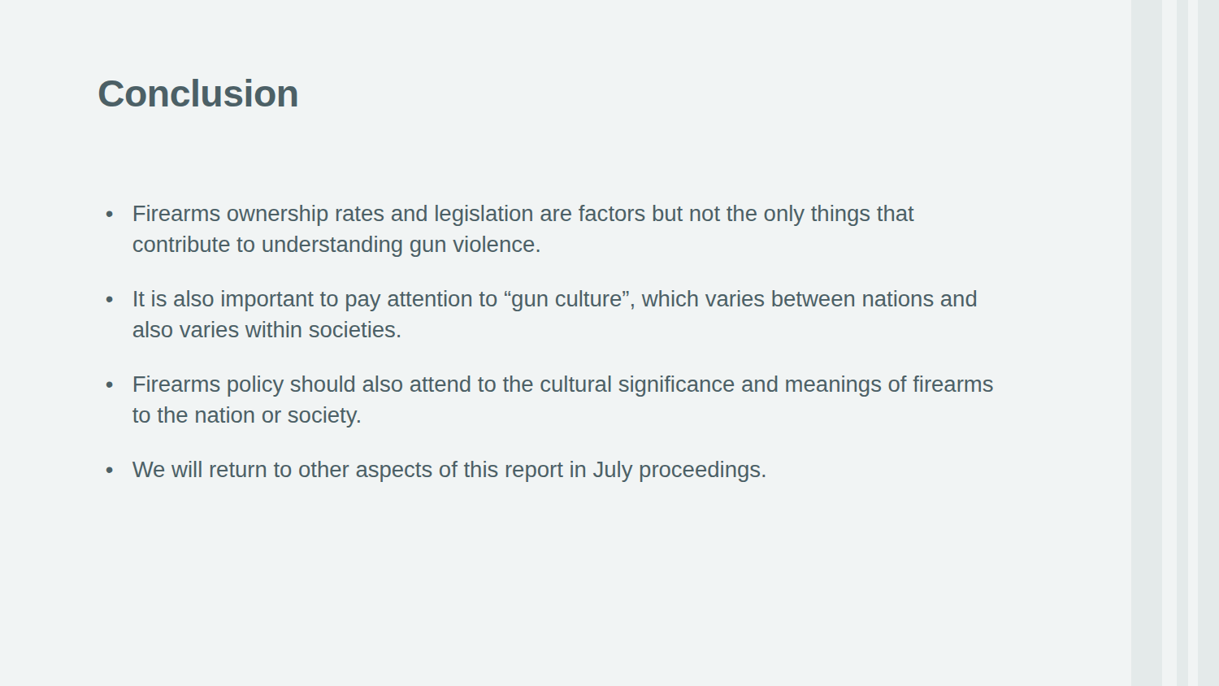Conclusion
Firearms ownership rates and legislation are factors but not the only things that contribute to understanding gun violence.
It is also important to pay attention to “gun culture”, which varies between nations and also varies within societies.
Firearms policy should also attend to the cultural significance and meanings of firearms to the nation or society.
We will return to other aspects of this report in July proceedings.